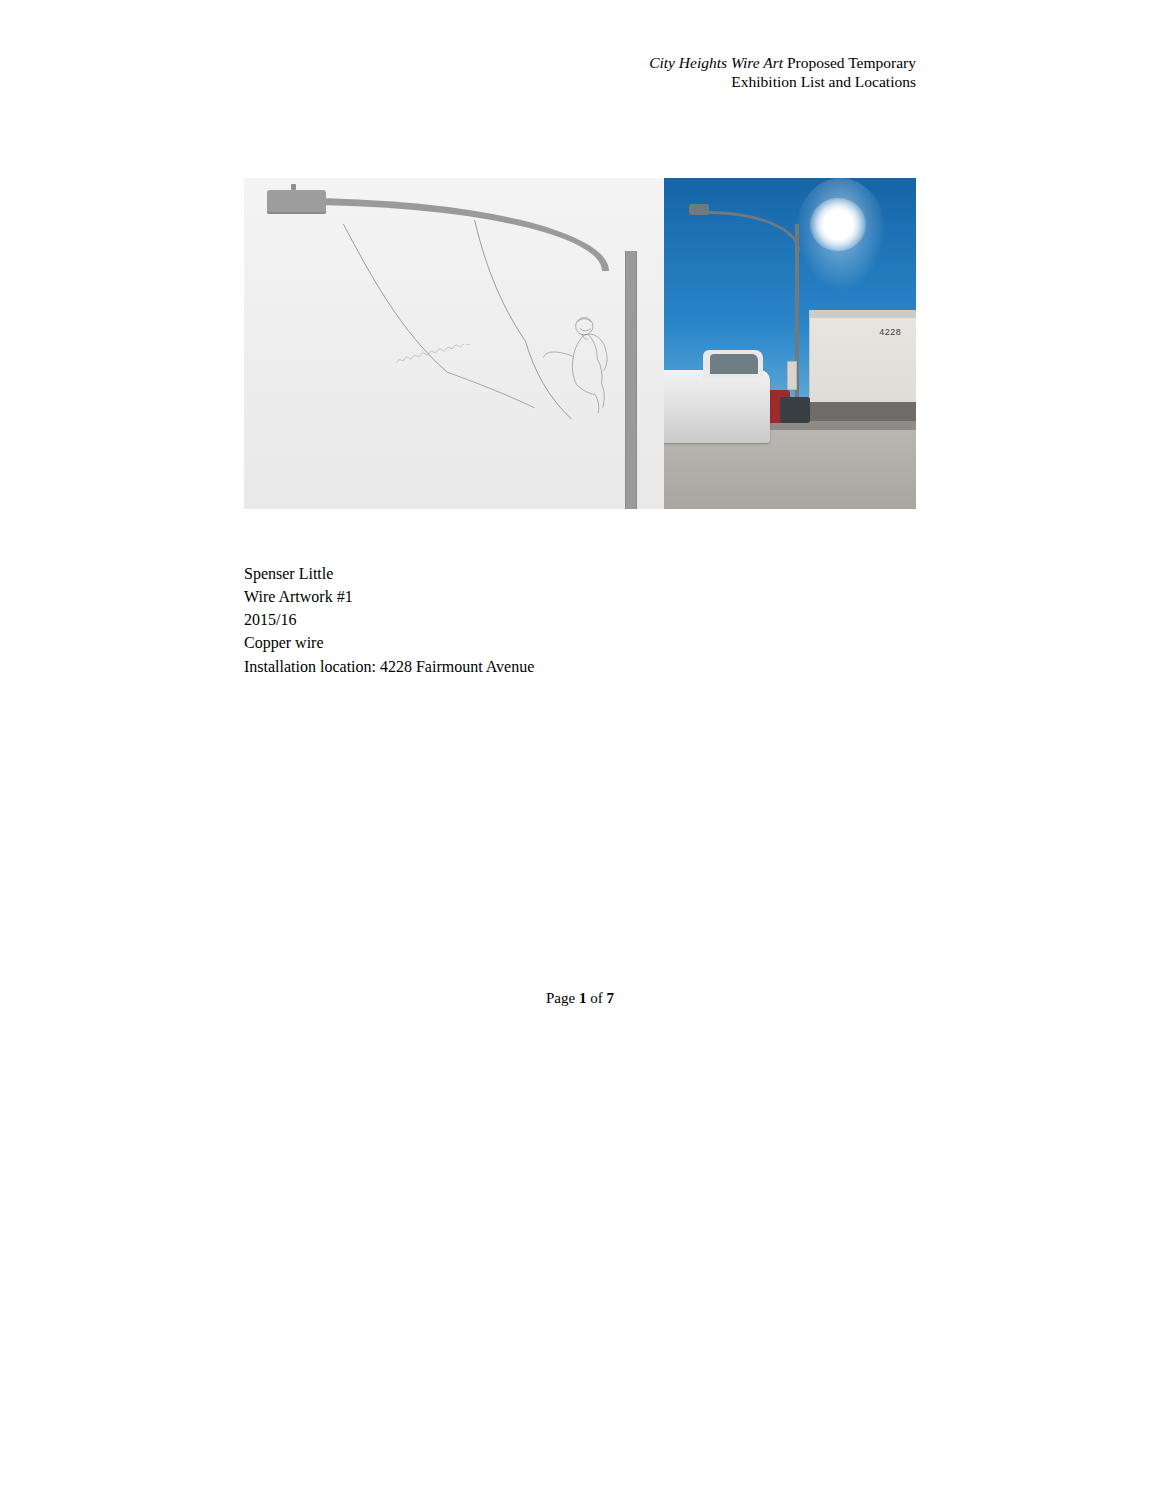City Heights Wire Art Proposed Temporary
Exhibition List and Locations
4228
Spenser Little
Wire Artwork #1
2015/16
Copper wire
Installation location: 4228 Fairmount Avenue
Page 1 of 7